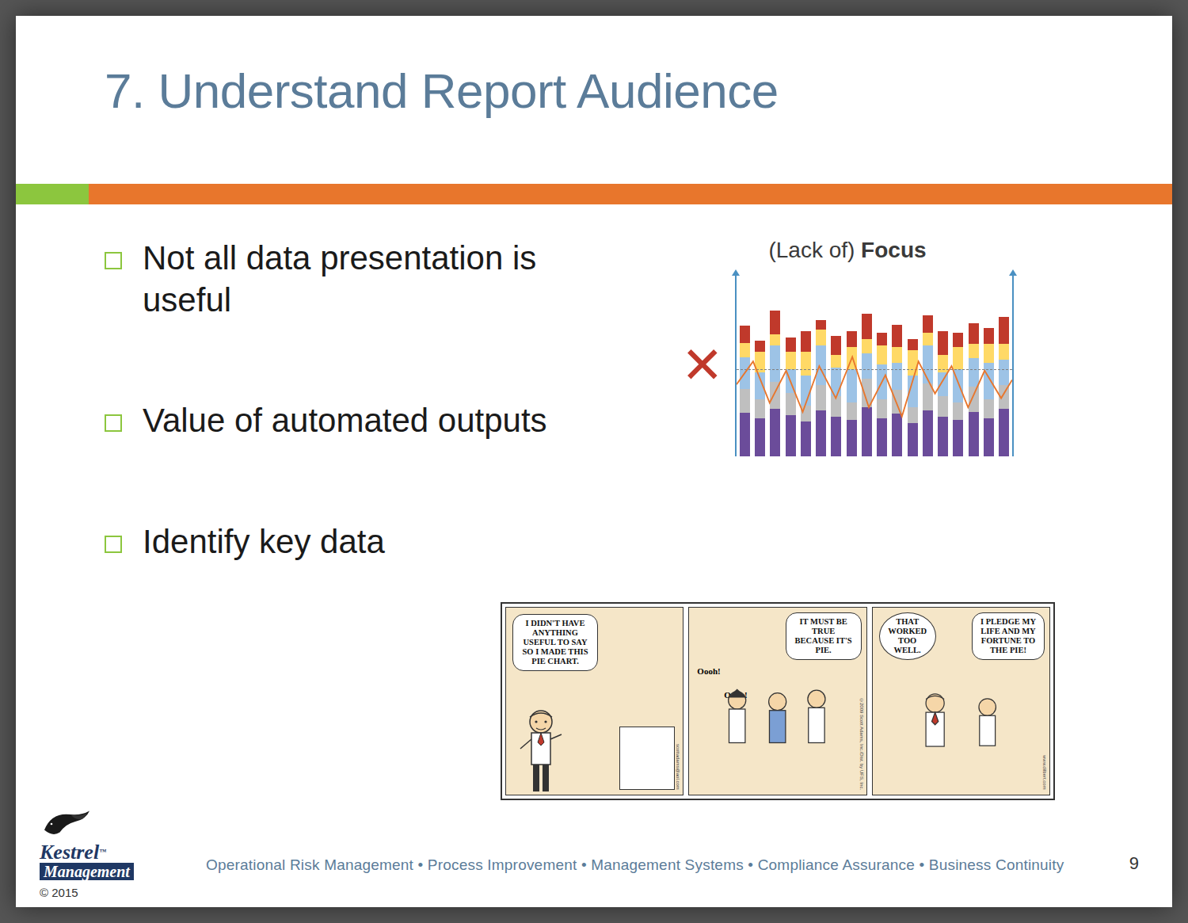7. Understand Report Audience
Not all data presentation is useful
Value of automated outputs
Identify key data
(Lack of) Focus
✕
I didn't have anything useful to say so I made this pie chart.
scottadams@aol.com
It must be true because it's pie.
Oooh!
Oooh!
©2009 Scott Adams, Inc./Dist. by UFS, Inc.
That worked too well.
I pledge my life and my fortune to the pie!
www.dilbert.com
Kestrel™
Management
© 2015
Operational Risk Management • Process Improvement • Management Systems • Compliance Assurance • Business Continuity
9